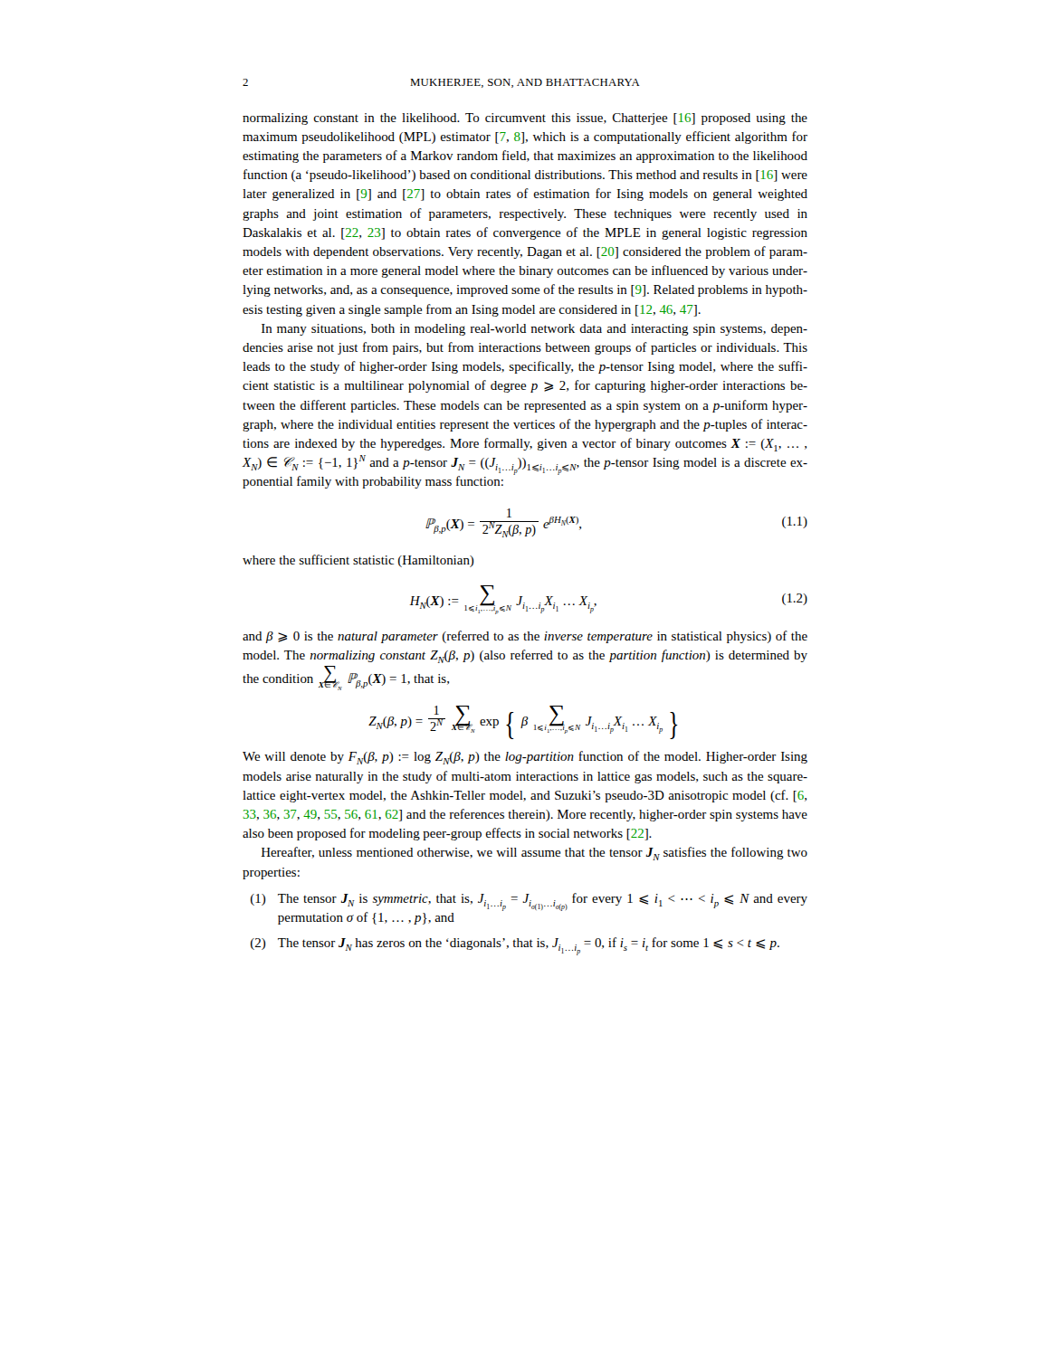2 MUKHERJEE, SON, AND BHATTACHARYA
normalizing constant in the likelihood. To circumvent this issue, Chatterjee [16] proposed using the maximum pseudolikelihood (MPL) estimator [7, 8], which is a computationally efficient algorithm for estimating the parameters of a Markov random field, that maximizes an approximation to the likelihood function (a ‘pseudo-likelihood’) based on conditional distributions. This method and results in [16] were later generalized in [9] and [27] to obtain rates of estimation for Ising models on general weighted graphs and joint estimation of parameters, respectively. These techniques were recently used in Daskalakis et al. [22, 23] to obtain rates of convergence of the MPLE in general logistic regression models with dependent observations. Very recently, Dagan et al. [20] considered the problem of parameter estimation in a more general model where the binary outcomes can be influenced by various underlying networks, and, as a consequence, improved some of the results in [9]. Related problems in hypothesis testing given a single sample from an Ising model are considered in [12, 46, 47].
In many situations, both in modeling real-world network data and interacting spin systems, dependencies arise not just from pairs, but from interactions between groups of particles or individuals. This leads to the study of higher-order Ising models, specifically, the p-tensor Ising model, where the sufficient statistic is a multilinear polynomial of degree p ⩾ 2, for capturing higher-order interactions between the different particles. These models can be represented as a spin system on a p-uniform hypergraph, where the individual entities represent the vertices of the hypergraph and the p-tuples of interactions are indexed by the hyperedges. More formally, given a vector of binary outcomes X := (X1, … , XN) ∈ 𝒞N := {−1, 1}N and a p-tensor JN = ((Ji1…ip))1⩽i1…ip⩽N, the p-tensor Ising model is a discrete exponential family with probability mass function:
ℙβ,p(X) = 12NZN(β, p) eβHN(X),
(1.1)
where the sufficient statistic (Hamiltonian)
HN(X) := ∑1⩽i1,…,ip⩽N Ji1…ipXi1 … Xip,
(1.2)
and β ⩾ 0 is the natural parameter (referred to as the inverse temperature in statistical physics) of the model. The normalizing constant ZN(β, p) (also referred to as the partition function) is determined by the condition ∑X∈𝒞N ℙβ,p(X) = 1, that is,
ZN(β, p) = 12N ∑X∈𝒞N exp { β ∑1⩽i1,…,ip⩽N Ji1…ipXi1 … Xip }
We will denote by FN(β, p) := log ZN(β, p) the log-partition function of the model. Higher-order Ising models arise naturally in the study of multi-atom interactions in lattice gas models, such as the square-lattice eight-vertex model, the Ashkin-Teller model, and Suzuki’s pseudo-3D anisotropic model (cf. [6, 33, 36, 37, 49, 55, 56, 61, 62] and the references therein). More recently, higher-order spin systems have also been proposed for modeling peer-group effects in social networks [22].
Hereafter, unless mentioned otherwise, we will assume that the tensor JN satisfies the following two properties:
(1) The tensor JN is symmetric, that is, Ji1…ip = Jiσ(1)…iσ(p) for every 1 ⩽ i1 < ⋯ < ip ⩽ N and every permutation σ of {1, … , p}, and
(2) The tensor JN has zeros on the ‘diagonals’, that is, Ji1…ip = 0, if is = it for some 1 ⩽ s < t ⩽ p.